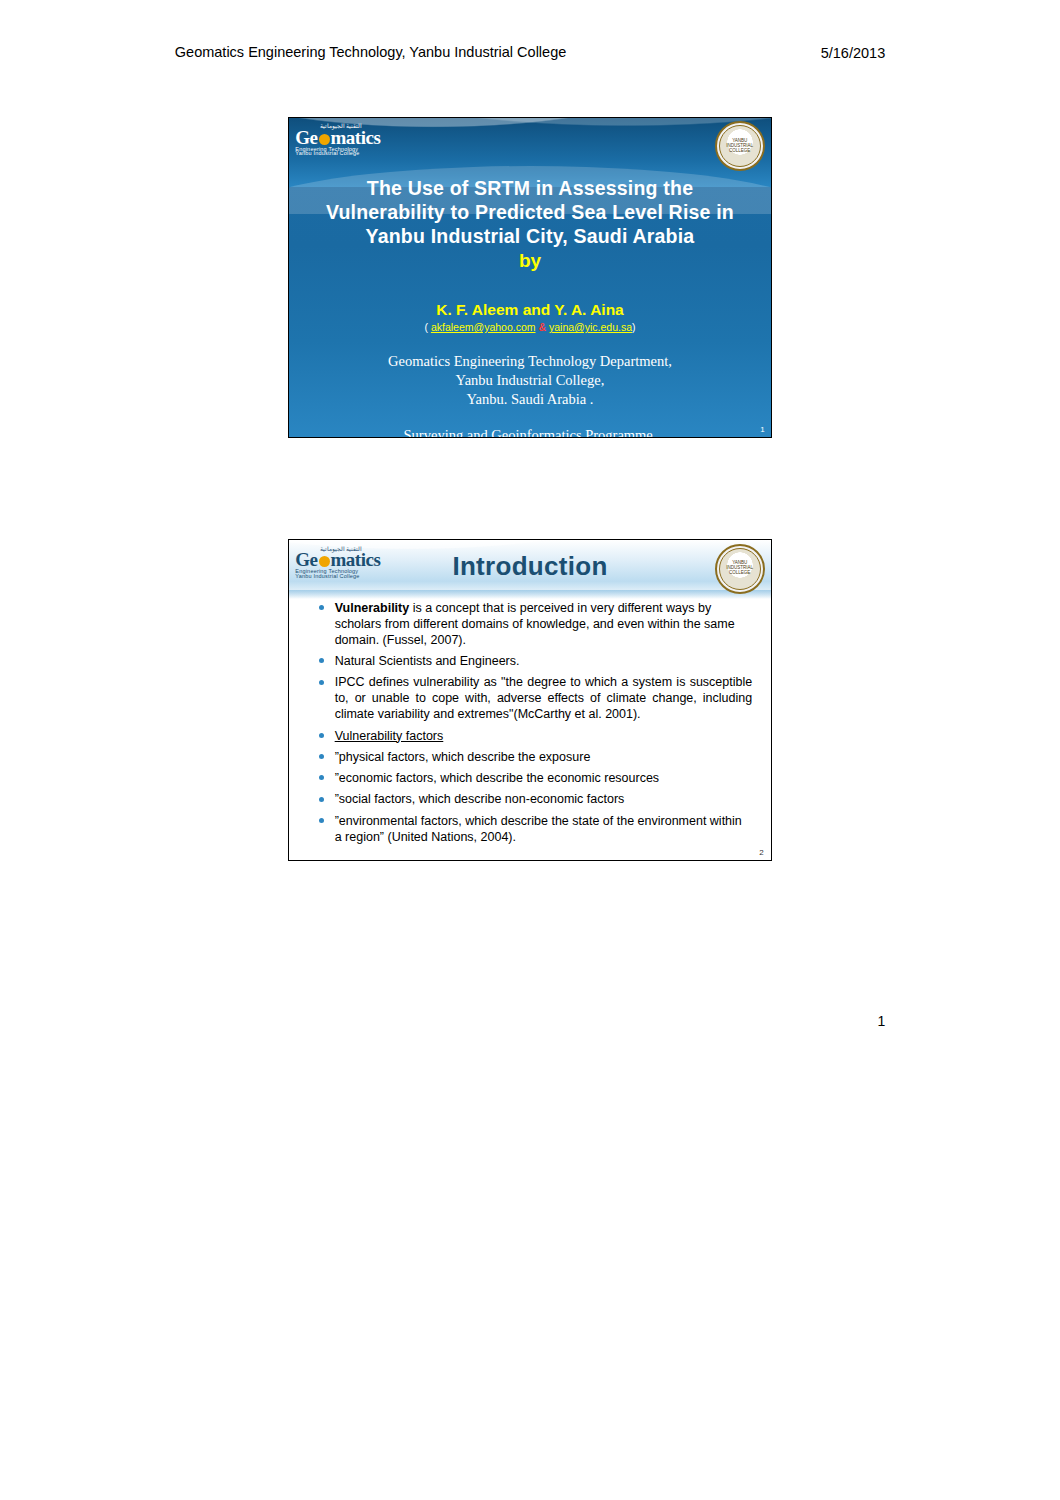Geomatics Engineering Technology, Yanbu Industrial College
5/16/2013
التقنية الجيوماتية
Ge matics
Engineering Technology
Yanbu Industrial College
YANBU
INDUSTRIAL
COLLEGE
The Use of SRTM in Assessing the Vulnerability to Predicted Sea Level Rise in Yanbu Industrial City, Saudi Arabia
by
K. F. Aleem and Y. A. Aina
( akfaleem@yahoo.com & yaina@yic.edu.sa)
Geomatics Engineering Technology Department,
Yanbu Industrial College,
Yanbu. Saudi Arabia .
Surveying and Geoinformatics Programme,
Abubakar Tafawa Balewa University, Bauchi, Nigeria
1
التقنية الجيوماتية
Ge matics
Engineering Technology
Yanbu Industrial College
YANBU
INDUSTRIAL
COLLEGE
Introduction
Vulnerability is a concept that is perceived in very different ways by scholars from different domains of knowledge, and even within the same domain. (Fussel, 2007).
Natural Scientists and Engineers.
IPCC defines vulnerability as "the degree to which a system is susceptible to, or unable to cope with, adverse effects of climate change, including climate variability and extremes"(McCarthy et al. 2001).
Vulnerability factors
”physical factors, which describe the exposure
”economic factors, which describe the economic resources
”social factors, which describe non-economic factors
”environmental factors, which describe the state of the environment within a region” (United Nations, 2004).
2
1